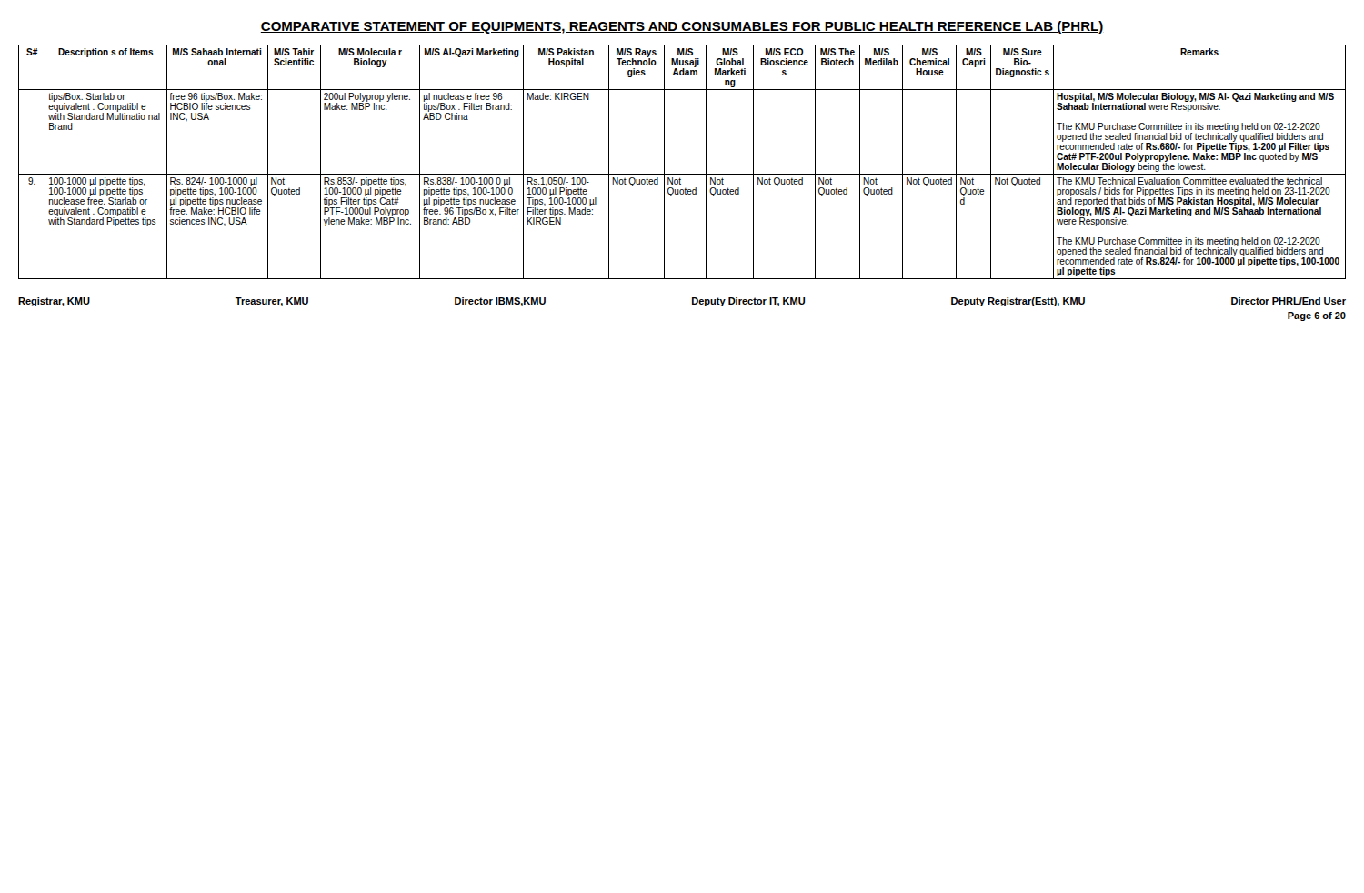COMPARATIVE STATEMENT OF EQUIPMENTS, REAGENTS AND CONSUMABLES FOR PUBLIC HEALTH REFERENCE LAB (PHRL)
| S# | Description s of Items | M/S Sahaab Internati onal | M/S Tahir Scientific | M/S Molecula r Biology | M/S Al-Qazi Marketing | M/S Pakistan Hospital | M/S Rays Technolo gies | M/S Musaji Adam | M/S Global Marketi ng | M/S ECO Bioscience s | M/S The Biotech | M/S Medilab | M/S Chemical House | M/S Capri | M/S Sure Bio-Diagnostic s | Remarks |
| --- | --- | --- | --- | --- | --- | --- | --- | --- | --- | --- | --- | --- | --- | --- | --- | --- |
| | tips/Box. Starlab or equivalent . Compatibl e with Standard Multinatio nal Brand | free 96 tips/Box. Make: HCBIO life sciences INC, USA | | 200ul Polyprop ylene. Make: MBP Inc. | µl nucleas e free 96 tips/Box . Filter Brand: ABD China | Made: KIRGEN | | | | | | | | | | Hospital, M/S Molecular Biology, M/S Al- Qazi Marketing and M/S Sahaab International were Responsive. The KMU Purchase Committee in its meeting held on 02-12-2020 opened the sealed financial bid of technically qualified bidders and recommended rate of Rs.680/- for Pipette Tips, 1-200 µl Filter tips Cat# PTF-200ul Polypropylene. Make: MBP Inc quoted by M/S Molecular Biology being the lowest. |
| 9. | 100-1000 µl pipette tips, 100-1000 µl pipette tips nuclease free. Starlab or equivalent . Compatibl e with Standard Pipettes tips | Rs. 824/- 100-1000 µl pipette tips, 100-1000 µl pipette tips nuclease free. Make: HCBIO life sciences INC, USA | Not Quoted | Rs.853/- pipette tips, 100-1000 µl pipette tips Filter tips Cat# PTF-1000ul Polyprop ylene Make: MBP Inc. | Rs.838/- 100-100 0 µl pipette tips, 100-100 0 µl pipette tips nuclease free. 96 Tips/Bo x, Filter Brand: ABD | Rs.1,050/- 100-1000 µl Pipette Tips, 100-1000 µl Filter tips. Made: KIRGEN | Not Quoted | Not Quoted | Not Quoted | Not Quoted | Not Quoted | Not Quoted | Not Quoted | Not Quote d | Not Quoted | The KMU Technical Evaluation Committee evaluated the technical proposals / bids for Pippettes Tips in its meeting held on 23-11-2020 and reported that bids of M/S Pakistan Hospital, M/S Molecular Biology, M/S Al- Qazi Marketing and M/S Sahaab International were Responsive. The KMU Purchase Committee in its meeting held on 02-12-2020 opened the sealed financial bid of technically qualified bidders and recommended rate of Rs.824/- for 100-1000 µl pipette tips, 100-1000 µl pipette tips |
Registrar, KMU Treasurer, KMU Director IBMS,KMU Deputy Director IT, KMU Deputy Registrar(Estt), KMU Director PHRL/End User
Page 6 of 20